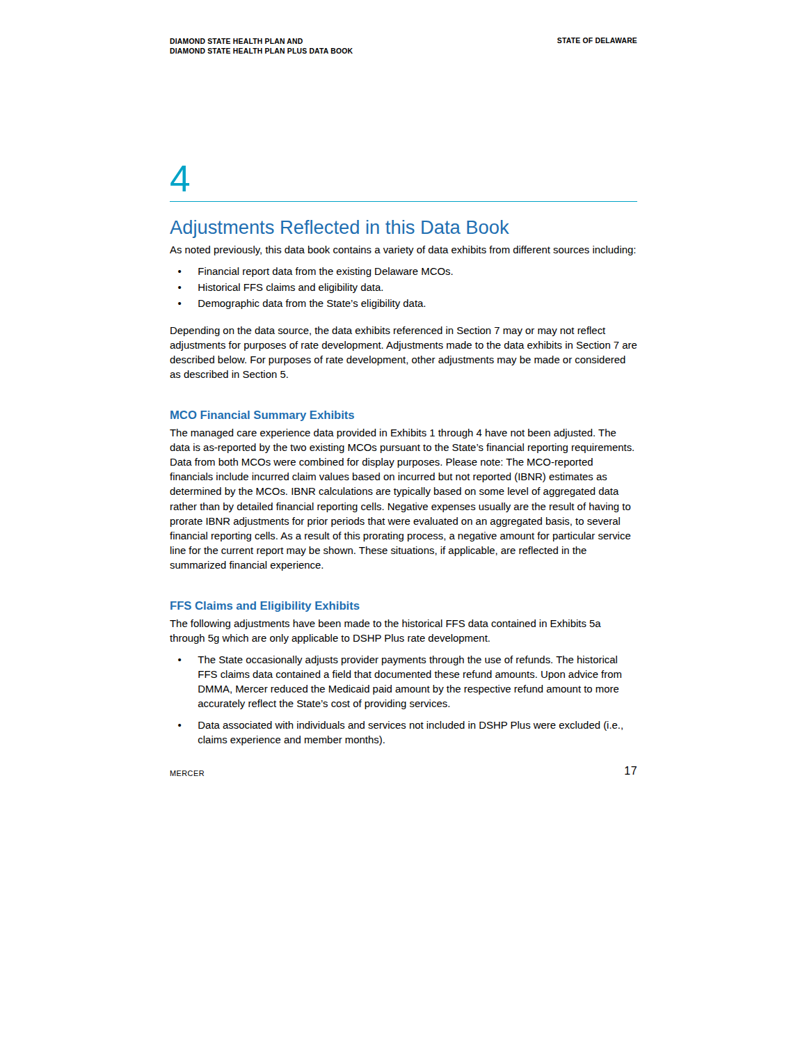Diamond State Health Plan and
Diamond State Health Plan Plus Data Book
State of Delaware
4
Adjustments Reflected in this Data Book
As noted previously, this data book contains a variety of data exhibits from different sources including:
Financial report data from the existing Delaware MCOs.
Historical FFS claims and eligibility data.
Demographic data from the State’s eligibility data.
Depending on the data source, the data exhibits referenced in Section 7 may or may not reflect adjustments for purposes of rate development. Adjustments made to the data exhibits in Section 7 are described below. For purposes of rate development, other adjustments may be made or considered as described in Section 5.
MCO Financial Summary Exhibits
The managed care experience data provided in Exhibits 1 through 4 have not been adjusted. The data is as-reported by the two existing MCOs pursuant to the State’s financial reporting requirements. Data from both MCOs were combined for display purposes. Please note: The MCO-reported financials include incurred claim values based on incurred but not reported (IBNR) estimates as determined by the MCOs. IBNR calculations are typically based on some level of aggregated data rather than by detailed financial reporting cells. Negative expenses usually are the result of having to prorate IBNR adjustments for prior periods that were evaluated on an aggregated basis, to several financial reporting cells. As a result of this prorating process, a negative amount for particular service line for the current report may be shown. These situations, if applicable, are reflected in the summarized financial experience.
FFS Claims and Eligibility Exhibits
The following adjustments have been made to the historical FFS data contained in Exhibits 5a through 5g which are only applicable to DSHP Plus rate development.
The State occasionally adjusts provider payments through the use of refunds. The historical FFS claims data contained a field that documented these refund amounts. Upon advice from DMMA, Mercer reduced the Medicaid paid amount by the respective refund amount to more accurately reflect the State’s cost of providing services.
Data associated with individuals and services not included in DSHP Plus were excluded (i.e., claims experience and member months).
Mercer
17